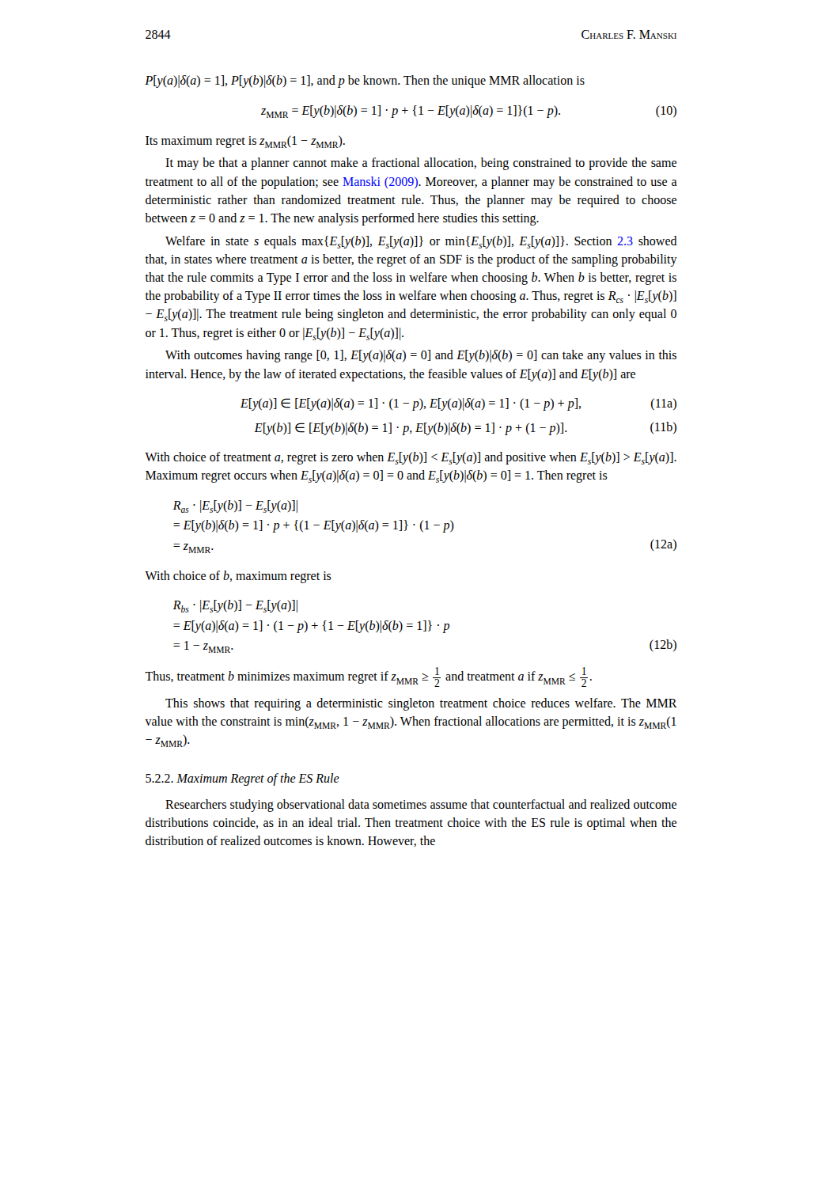2844 Charles F. Manski
P[y(a)|δ(a) = 1], P[y(b)|δ(b) = 1], and p be known. Then the unique MMR allocation is
zMMR = E[y(b)|δ(b) = 1] · p + {1 − E[y(a)|δ(a) = 1]}(1 − p). (10)
Its maximum regret is zMMR(1 − zMMR).
It may be that a planner cannot make a fractional allocation, being constrained to provide the same treatment to all of the population; see Manski (2009). Moreover, a planner may be constrained to use a deterministic rather than randomized treatment rule. Thus, the planner may be required to choose between z = 0 and z = 1. The new analysis performed here studies this setting.
Welfare in state s equals max{Es[y(b)], Es[y(a)]} or min{Es[y(b)], Es[y(a)]}. Section 2.3 showed that, in states where treatment a is better, the regret of an SDF is the product of the sampling probability that the rule commits a Type I error and the loss in welfare when choosing b. When b is better, regret is the probability of a Type II error times the loss in welfare when choosing a. Thus, regret is Rcs · |Es[y(b)] − Es[y(a)]|. The treatment rule being singleton and deterministic, the error probability can only equal 0 or 1. Thus, regret is either 0 or |Es[y(b)] − Es[y(a)]|.
With outcomes having range [0, 1], E[y(a)|δ(a) = 0] and E[y(b)|δ(b) = 0] can take any values in this interval. Hence, by the law of iterated expectations, the feasible values of E[y(a)] and E[y(b)] are
E[y(a)] ∈ [E[y(a)|δ(a) = 1] · (1 − p), E[y(a)|δ(a) = 1] · (1 − p) + p], (11a)
E[y(b)] ∈ [E[y(b)|δ(b) = 1] · p, E[y(b)|δ(b) = 1] · p + (1 − p)]. (11b)
With choice of treatment a, regret is zero when Es[y(b)] < Es[y(a)] and positive when Es[y(b)] > Es[y(a)]. Maximum regret occurs when Es[y(a)|δ(a) = 0] = 0 and Es[y(b)|δ(b) = 0] = 1. Then regret is
Ras · |Es[y(b)] − Es[y(a)]| = E[y(b)|δ(b) = 1] · p + {(1 − E[y(a)|δ(a) = 1]} · (1 − p) = zMMR. (12a)
With choice of b, maximum regret is
Rbs · |Es[y(b)] − Es[y(a)]| = E[y(a)|δ(a) = 1] · (1 − p) + {1 − E[y(b)|δ(b) = 1]} · p = 1 − zMMR. (12b)
Thus, treatment b minimizes maximum regret if zMMR ≥ 12 and treatment a if zMMR ≤ 12.
This shows that requiring a deterministic singleton treatment choice reduces welfare. The MMR value with the constraint is min(zMMR, 1 − zMMR). When fractional allocations are permitted, it is zMMR(1 − zMMR).
5.2.2. Maximum Regret of the ES Rule
Researchers studying observational data sometimes assume that counterfactual and realized outcome distributions coincide, as in an ideal trial. Then treatment choice with the ES rule is optimal when the distribution of realized outcomes is known. However, the